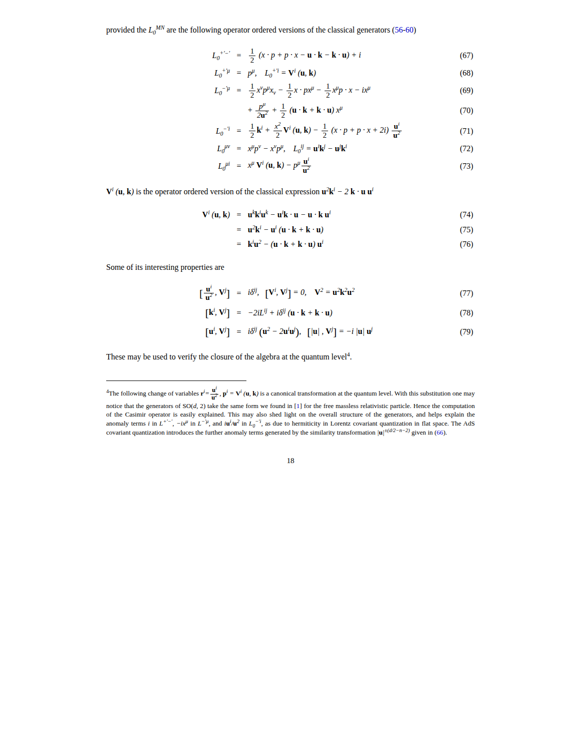provided the L0MN are the following operator ordered versions of the classical generators (56-60)
| L 0 +′−′ | = | 1 2 (x · p + p · x − u · k − k · u ) + i | (67) |
| L 0 +′μ | = | p μ , L 0 +′i = V i ( u , k ) | (68) |
| L 0 −′μ | = | 1 2 x ν p μ x ν − 1 2 x · px μ − 1 2 x μ p · x − ix μ | (69) |
| | | + p μ 2 u 2 + 1 2 ( u · k + k · u ) x μ | (70) |
| L 0 −′i | = | 1 2 k i + x 2 2 V i ( u , k ) − 1 2 (x · p + p · x + 2i) u i u 2 | (71) |
| L 0 μν | = | x μ p ν − x ν p μ , L 0 ij = u i k j − u j k i | (72) |
| L 0 μi | = | x μ V i ( u , k ) − p μ u i u 2 | (73) |
Vi (u, k) is the operator ordered version of the classical expression u2ki − 2 k · u ui
| V i ( u , k ) | = | u k k i u k − u i k · u − u · k u i | (74) |
| | = | u 2 k i − u i ( u · k + k · u ) | (75) |
| | = | k i u 2 − ( u · k + k · u ) u i | (76) |
Some of its interesting properties are
| [ u i u 2 , V j ] | = | iδ ij , [ V i , V j ] = 0, V 2 = u 2 k 2 u 2 | (77) |
| [ k i , V j ] | = | −2iL ij + iδ ij ( u · k + k · u ) | (78) |
| [ u i , V j ] | = | iδ ij ( u 2 − 2 u i u j ) , [ / u / , V j ] = −i / u / u j | (79) |
These may be used to verify the closure of the algebra at the quantum level4.
4The following change of variables ri=ui u2, pi = Vi (u, k) is a canonical transformation at the quantum level. With this substitution one may notice that the generators of SO(d, 2) take the same form we found in [1] for the free massless relativistic particle. Hence the computation of the Casimir operator is easily explained. This may also shed light on the overall structure of the generators, and helps explain the anomaly terms i in L+′−′, −ixμ in L−′μ, and iui/u2 in L0−′i, as due to hermiticity in Lorentz covariant quantization in flat space. The AdS covariant quantization introduces the further anomaly terms generated by the similarity transformation |u|±(d/2−n−2) given in (66).
18